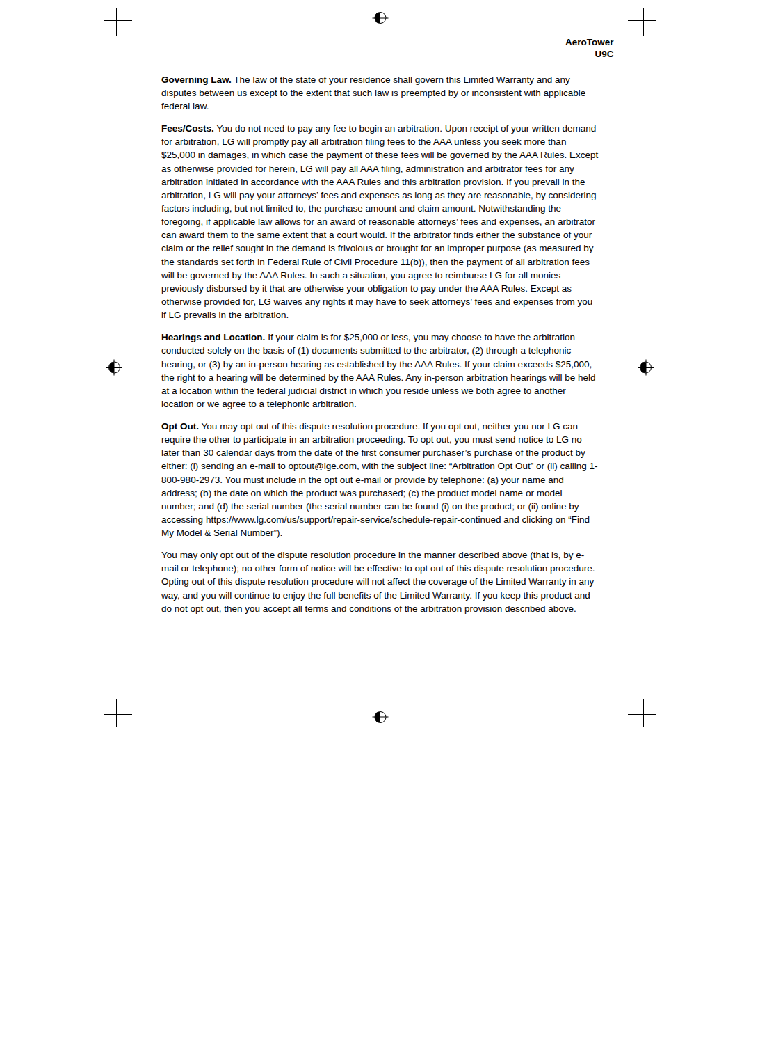AeroTower
U9C
Governing Law. The law of the state of your residence shall govern this Limited Warranty and any disputes between us except to the extent that such law is preempted by or inconsistent with applicable federal law.
Fees/Costs. You do not need to pay any fee to begin an arbitration. Upon receipt of your written demand for arbitration, LG will promptly pay all arbitration filing fees to the AAA unless you seek more than $25,000 in damages, in which case the payment of these fees will be governed by the AAA Rules. Except as otherwise provided for herein, LG will pay all AAA filing, administration and arbitrator fees for any arbitration initiated in accordance with the AAA Rules and this arbitration provision. If you prevail in the arbitration, LG will pay your attorneys’ fees and expenses as long as they are reasonable, by considering factors including, but not limited to, the purchase amount and claim amount. Notwithstanding the foregoing, if applicable law allows for an award of reasonable attorneys’ fees and expenses, an arbitrator can award them to the same extent that a court would. If the arbitrator finds either the substance of your claim or the relief sought in the demand is frivolous or brought for an improper purpose (as measured by the standards set forth in Federal Rule of Civil Procedure 11(b)), then the payment of all arbitration fees will be governed by the AAA Rules. In such a situation, you agree to reimburse LG for all monies previously disbursed by it that are otherwise your obligation to pay under the AAA Rules. Except as otherwise provided for, LG waives any rights it may have to seek attorneys’ fees and expenses from you if LG prevails in the arbitration.
Hearings and Location. If your claim is for $25,000 or less, you may choose to have the arbitration conducted solely on the basis of (1) documents submitted to the arbitrator, (2) through a telephonic hearing, or (3) by an in-person hearing as established by the AAA Rules. If your claim exceeds $25,000, the right to a hearing will be determined by the AAA Rules. Any in-person arbitration hearings will be held at a location within the federal judicial district in which you reside unless we both agree to another location or we agree to a telephonic arbitration.
Opt Out. You may opt out of this dispute resolution procedure. If you opt out, neither you nor LG can require the other to participate in an arbitration proceeding. To opt out, you must send notice to LG no later than 30 calendar days from the date of the first consumer purchaser’s purchase of the product by either: (i) sending an e-mail to optout@lge.com, with the subject line: “Arbitration Opt Out” or (ii) calling 1-800-980-2973. You must include in the opt out e-mail or provide by telephone: (a) your name and address; (b) the date on which the product was purchased; (c) the product model name or model number; and (d) the serial number (the serial number can be found (i) on the product; or (ii) online by accessing https://www.lg.com/us/support/repair-service/schedule-repair-continued and clicking on “Find My Model & Serial Number”).
You may only opt out of the dispute resolution procedure in the manner described above (that is, by e-mail or telephone); no other form of notice will be effective to opt out of this dispute resolution procedure. Opting out of this dispute resolution procedure will not affect the coverage of the Limited Warranty in any way, and you will continue to enjoy the full benefits of the Limited Warranty. If you keep this product and do not opt out, then you accept all terms and conditions of the arbitration provision described above.